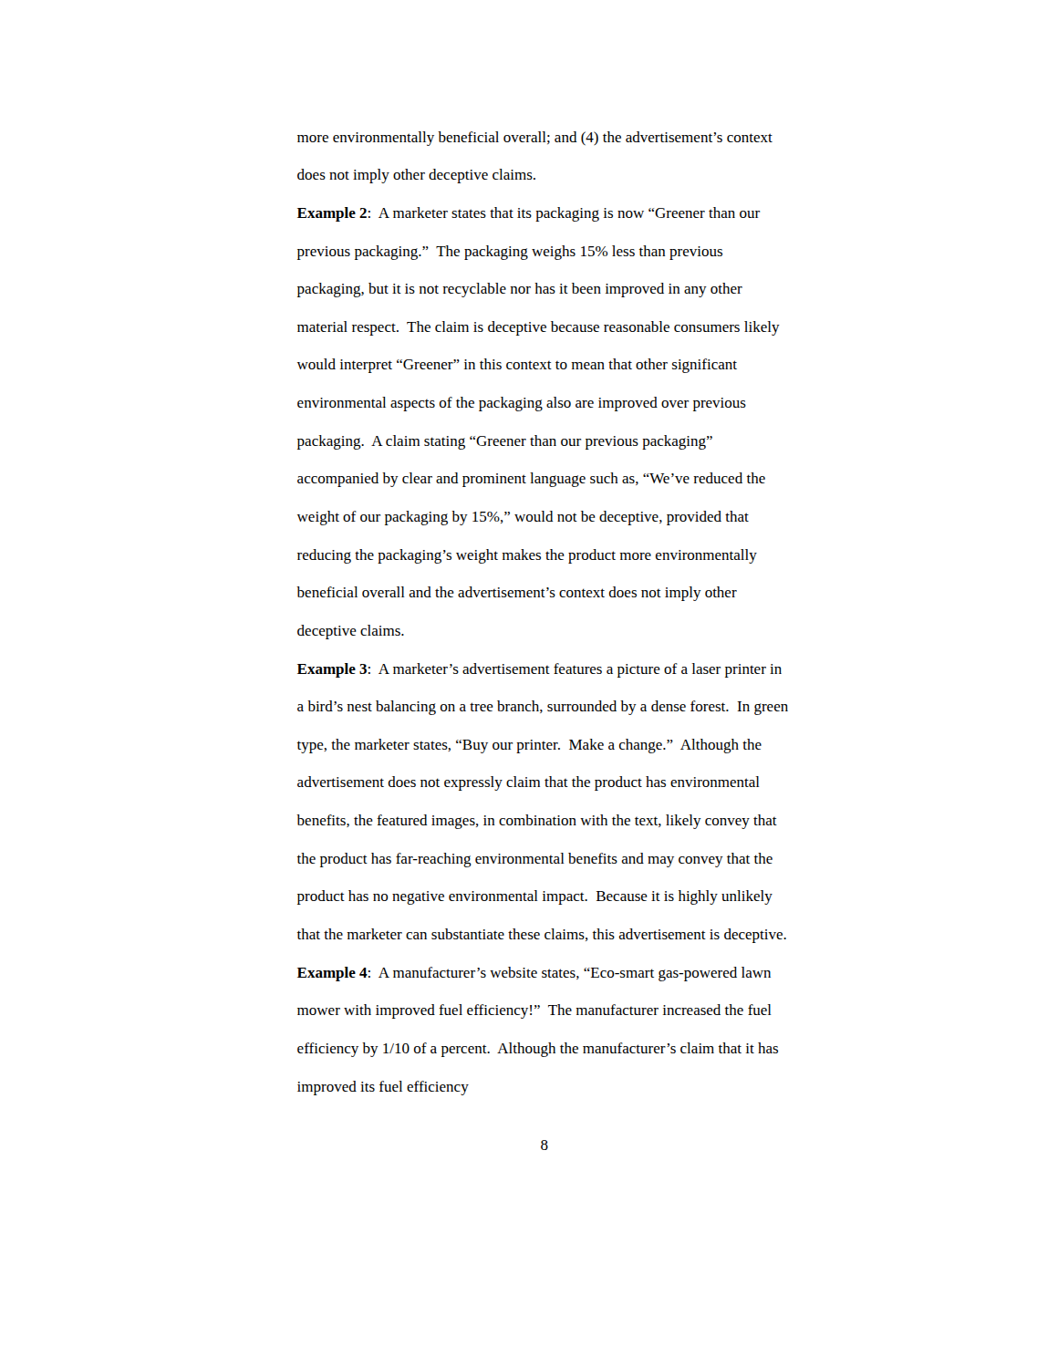more environmentally beneficial overall; and (4) the advertisement’s context does not imply other deceptive claims.
Example 2: A marketer states that its packaging is now “Greener than our previous packaging.” The packaging weighs 15% less than previous packaging, but it is not recyclable nor has it been improved in any other material respect. The claim is deceptive because reasonable consumers likely would interpret “Greener” in this context to mean that other significant environmental aspects of the packaging also are improved over previous packaging. A claim stating “Greener than our previous packaging” accompanied by clear and prominent language such as, “We’ve reduced the weight of our packaging by 15%,” would not be deceptive, provided that reducing the packaging’s weight makes the product more environmentally beneficial overall and the advertisement’s context does not imply other deceptive claims.
Example 3: A marketer’s advertisement features a picture of a laser printer in a bird’s nest balancing on a tree branch, surrounded by a dense forest. In green type, the marketer states, “Buy our printer. Make a change.” Although the advertisement does not expressly claim that the product has environmental benefits, the featured images, in combination with the text, likely convey that the product has far-reaching environmental benefits and may convey that the product has no negative environmental impact. Because it is highly unlikely that the marketer can substantiate these claims, this advertisement is deceptive.
Example 4: A manufacturer’s website states, “Eco-smart gas-powered lawn mower with improved fuel efficiency!” The manufacturer increased the fuel efficiency by 1/10 of a percent. Although the manufacturer’s claim that it has improved its fuel efficiency
8